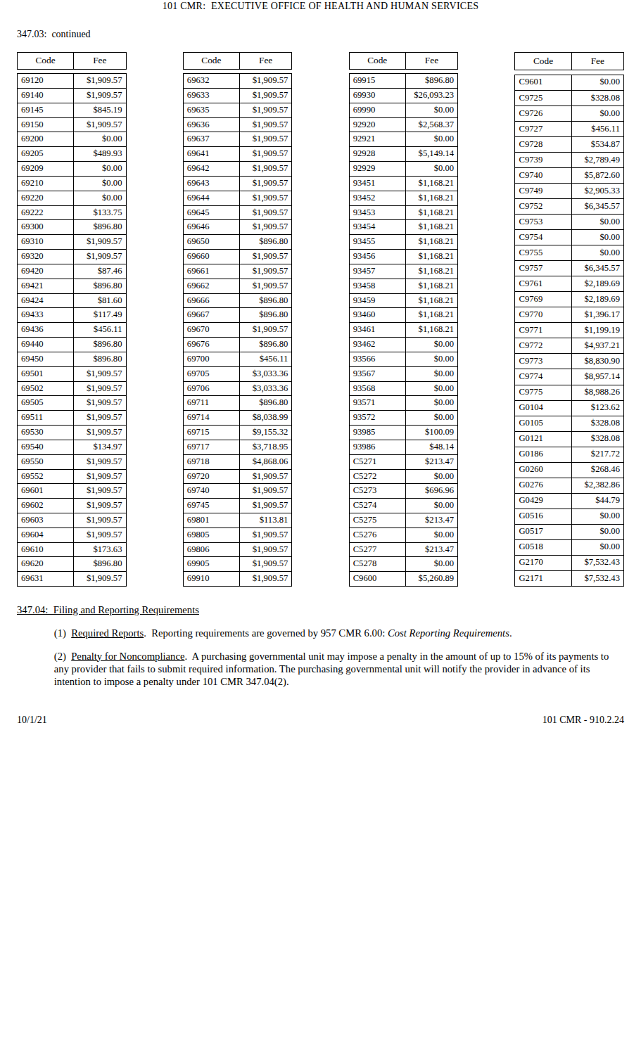101 CMR: EXECUTIVE OFFICE OF HEALTH AND HUMAN SERVICES
347.03: continued
| Code | Fee |
| --- | --- |
| 69120 | $1,909.57 |
| 69140 | $1,909.57 |
| 69145 | $845.19 |
| 69150 | $1,909.57 |
| 69200 | $0.00 |
| 69205 | $489.93 |
| 69209 | $0.00 |
| 69210 | $0.00 |
| 69220 | $0.00 |
| 69222 | $133.75 |
| 69300 | $896.80 |
| 69310 | $1,909.57 |
| 69320 | $1,909.57 |
| 69420 | $87.46 |
| 69421 | $896.80 |
| 69424 | $81.60 |
| 69433 | $117.49 |
| 69436 | $456.11 |
| 69440 | $896.80 |
| 69450 | $896.80 |
| 69501 | $1,909.57 |
| 69502 | $1,909.57 |
| 69505 | $1,909.57 |
| 69511 | $1,909.57 |
| 69530 | $1,909.57 |
| 69540 | $134.97 |
| 69550 | $1,909.57 |
| 69552 | $1,909.57 |
| 69601 | $1,909.57 |
| 69602 | $1,909.57 |
| 69603 | $1,909.57 |
| 69604 | $1,909.57 |
| 69610 | $173.63 |
| 69620 | $896.80 |
| 69631 | $1,909.57 |
| Code | Fee |
| --- | --- |
| 69632 | $1,909.57 |
| 69633 | $1,909.57 |
| 69635 | $1,909.57 |
| 69636 | $1,909.57 |
| 69637 | $1,909.57 |
| 69641 | $1,909.57 |
| 69642 | $1,909.57 |
| 69643 | $1,909.57 |
| 69644 | $1,909.57 |
| 69645 | $1,909.57 |
| 69646 | $1,909.57 |
| 69650 | $896.80 |
| 69660 | $1,909.57 |
| 69661 | $1,909.57 |
| 69662 | $1,909.57 |
| 69666 | $896.80 |
| 69667 | $896.80 |
| 69670 | $1,909.57 |
| 69676 | $896.80 |
| 69700 | $456.11 |
| 69705 | $3,033.36 |
| 69706 | $3,033.36 |
| 69711 | $896.80 |
| 69714 | $8,038.99 |
| 69715 | $9,155.32 |
| 69717 | $3,718.95 |
| 69718 | $4,868.06 |
| 69720 | $1,909.57 |
| 69740 | $1,909.57 |
| 69745 | $1,909.57 |
| 69801 | $113.81 |
| 69805 | $1,909.57 |
| 69806 | $1,909.57 |
| 69905 | $1,909.57 |
| 69910 | $1,909.57 |
| Code | Fee |
| --- | --- |
| 69915 | $896.80 |
| 69930 | $26,093.23 |
| 69990 | $0.00 |
| 92920 | $2,568.37 |
| 92921 | $0.00 |
| 92928 | $5,149.14 |
| 92929 | $0.00 |
| 93451 | $1,168.21 |
| 93452 | $1,168.21 |
| 93453 | $1,168.21 |
| 93454 | $1,168.21 |
| 93455 | $1,168.21 |
| 93456 | $1,168.21 |
| 93457 | $1,168.21 |
| 93458 | $1,168.21 |
| 93459 | $1,168.21 |
| 93460 | $1,168.21 |
| 93461 | $1,168.21 |
| 93462 | $0.00 |
| 93566 | $0.00 |
| 93567 | $0.00 |
| 93568 | $0.00 |
| 93571 | $0.00 |
| 93572 | $0.00 |
| 93985 | $100.09 |
| 93986 | $48.14 |
| C5271 | $213.47 |
| C5272 | $0.00 |
| C5273 | $696.96 |
| C5274 | $0.00 |
| C5275 | $213.47 |
| C5276 | $0.00 |
| C5277 | $213.47 |
| C5278 | $0.00 |
| C9600 | $5,260.89 |
| Code | Fee |
| --- | --- |
| C9601 | $0.00 |
| C9725 | $328.08 |
| C9726 | $0.00 |
| C9727 | $456.11 |
| C9728 | $534.87 |
| C9739 | $2,789.49 |
| C9740 | $5,872.60 |
| C9749 | $2,905.33 |
| C9752 | $6,345.57 |
| C9753 | $0.00 |
| C9754 | $0.00 |
| C9755 | $0.00 |
| C9757 | $6,345.57 |
| C9761 | $2,189.69 |
| C9769 | $2,189.69 |
| C9770 | $1,396.17 |
| C9771 | $1,199.19 |
| C9772 | $4,937.21 |
| C9773 | $8,830.90 |
| C9774 | $8,957.14 |
| C9775 | $8,988.26 |
| G0104 | $123.62 |
| G0105 | $328.08 |
| G0121 | $328.08 |
| G0186 | $217.72 |
| G0260 | $268.46 |
| G0276 | $2,382.86 |
| G0429 | $44.79 |
| G0516 | $0.00 |
| G0517 | $0.00 |
| G0518 | $0.00 |
| G2170 | $7,532.43 |
| G2171 | $7,532.43 |
347.04: Filing and Reporting Requirements
(1) Required Reports. Reporting requirements are governed by 957 CMR 6.00: Cost Reporting Requirements.
(2) Penalty for Noncompliance. A purchasing governmental unit may impose a penalty in the amount of up to 15% of its payments to any provider that fails to submit required information. The purchasing governmental unit will notify the provider in advance of its intention to impose a penalty under 101 CMR 347.04(2).
10/1/21 101 CMR - 910.2.24